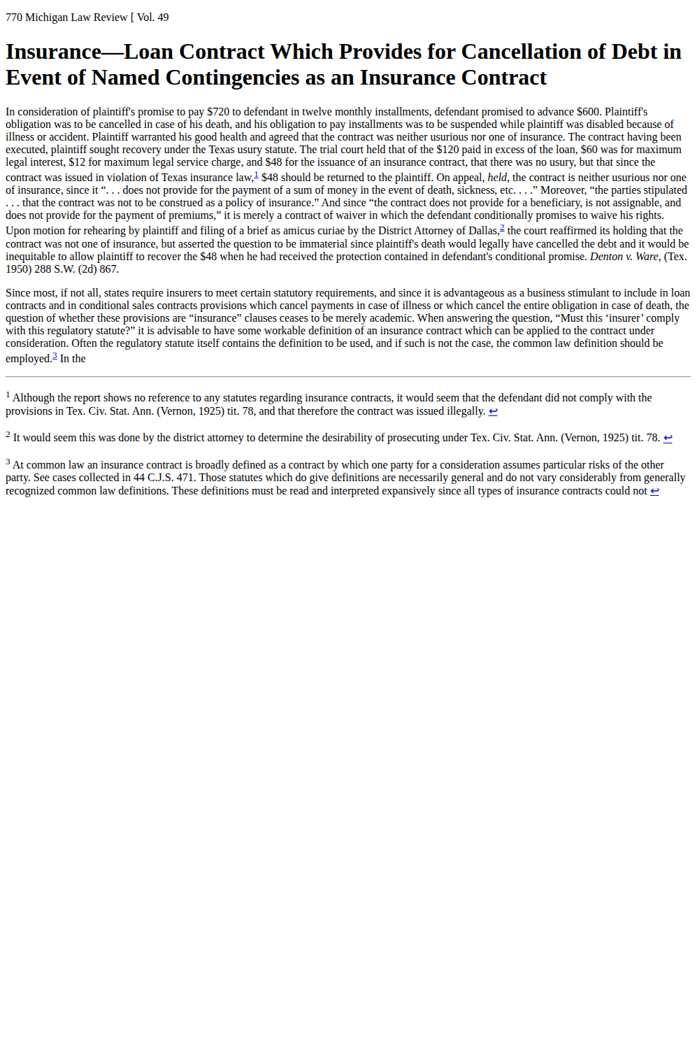770 Michigan Law Review [ Vol. 49
Insurance—Loan Contract Which Provides for Cancellation of Debt in Event of Named Contingencies as an Insurance Contract
In consideration of plaintiff's promise to pay $720 to defendant in twelve monthly installments, defendant promised to advance $600. Plaintiff's obligation was to be cancelled in case of his death, and his obligation to pay installments was to be suspended while plaintiff was disabled because of illness or accident. Plaintiff warranted his good health and agreed that the contract was neither usurious nor one of insurance. The contract having been executed, plaintiff sought recovery under the Texas usury statute. The trial court held that of the $120 paid in excess of the loan, $60 was for maximum legal interest, $12 for maximum legal service charge, and $48 for the issuance of an insurance contract, that there was no usury, but that since the contract was issued in violation of Texas insurance law,1 $48 should be returned to the plaintiff. On appeal, held, the contract is neither usurious nor one of insurance, since it “. . . does not provide for the payment of a sum of money in the event of death, sickness, etc. . . .” Moreover, “the parties stipulated . . . that the contract was not to be construed as a policy of insurance.” And since “the contract does not provide for a beneficiary, is not assignable, and does not provide for the payment of premiums,” it is merely a contract of waiver in which the defendant conditionally promises to waive his rights. Upon motion for rehearing by plaintiff and filing of a brief as amicus curiae by the District Attorney of Dallas,2 the court reaffirmed its holding that the contract was not one of insurance, but asserted the question to be immaterial since plaintiff's death would legally have cancelled the debt and it would be inequitable to allow plaintiff to recover the $48 when he had received the protection contained in defendant's conditional promise. Denton v. Ware, (Tex. 1950) 288 S.W. (2d) 867.
Since most, if not all, states require insurers to meet certain statutory requirements, and since it is advantageous as a business stimulant to include in loan contracts and in conditional sales contracts provisions which cancel payments in case of illness or which cancel the entire obligation in case of death, the question of whether these provisions are “insurance” clauses ceases to be merely academic. When answering the question, “Must this ‘insurer’ comply with this regulatory statute?” it is advisable to have some workable definition of an insurance contract which can be applied to the contract under consideration. Often the regulatory statute itself contains the definition to be used, and if such is not the case, the common law definition should be employed.3 In the
1 Although the report shows no reference to any statutes regarding insurance contracts, it would seem that the defendant did not comply with the provisions in Tex. Civ. Stat. Ann. (Vernon, 1925) tit. 78, and that therefore the contract was issued illegally. ↩
2 It would seem this was done by the district attorney to determine the desirability of prosecuting under Tex. Civ. Stat. Ann. (Vernon, 1925) tit. 78. ↩
3 At common law an insurance contract is broadly defined as a contract by which one party for a consideration assumes particular risks of the other party. See cases collected in 44 C.J.S. 471. Those statutes which do give definitions are necessarily general and do not vary considerably from generally recognized common law definitions. These definitions must be read and interpreted expansively since all types of insurance contracts could not ↩